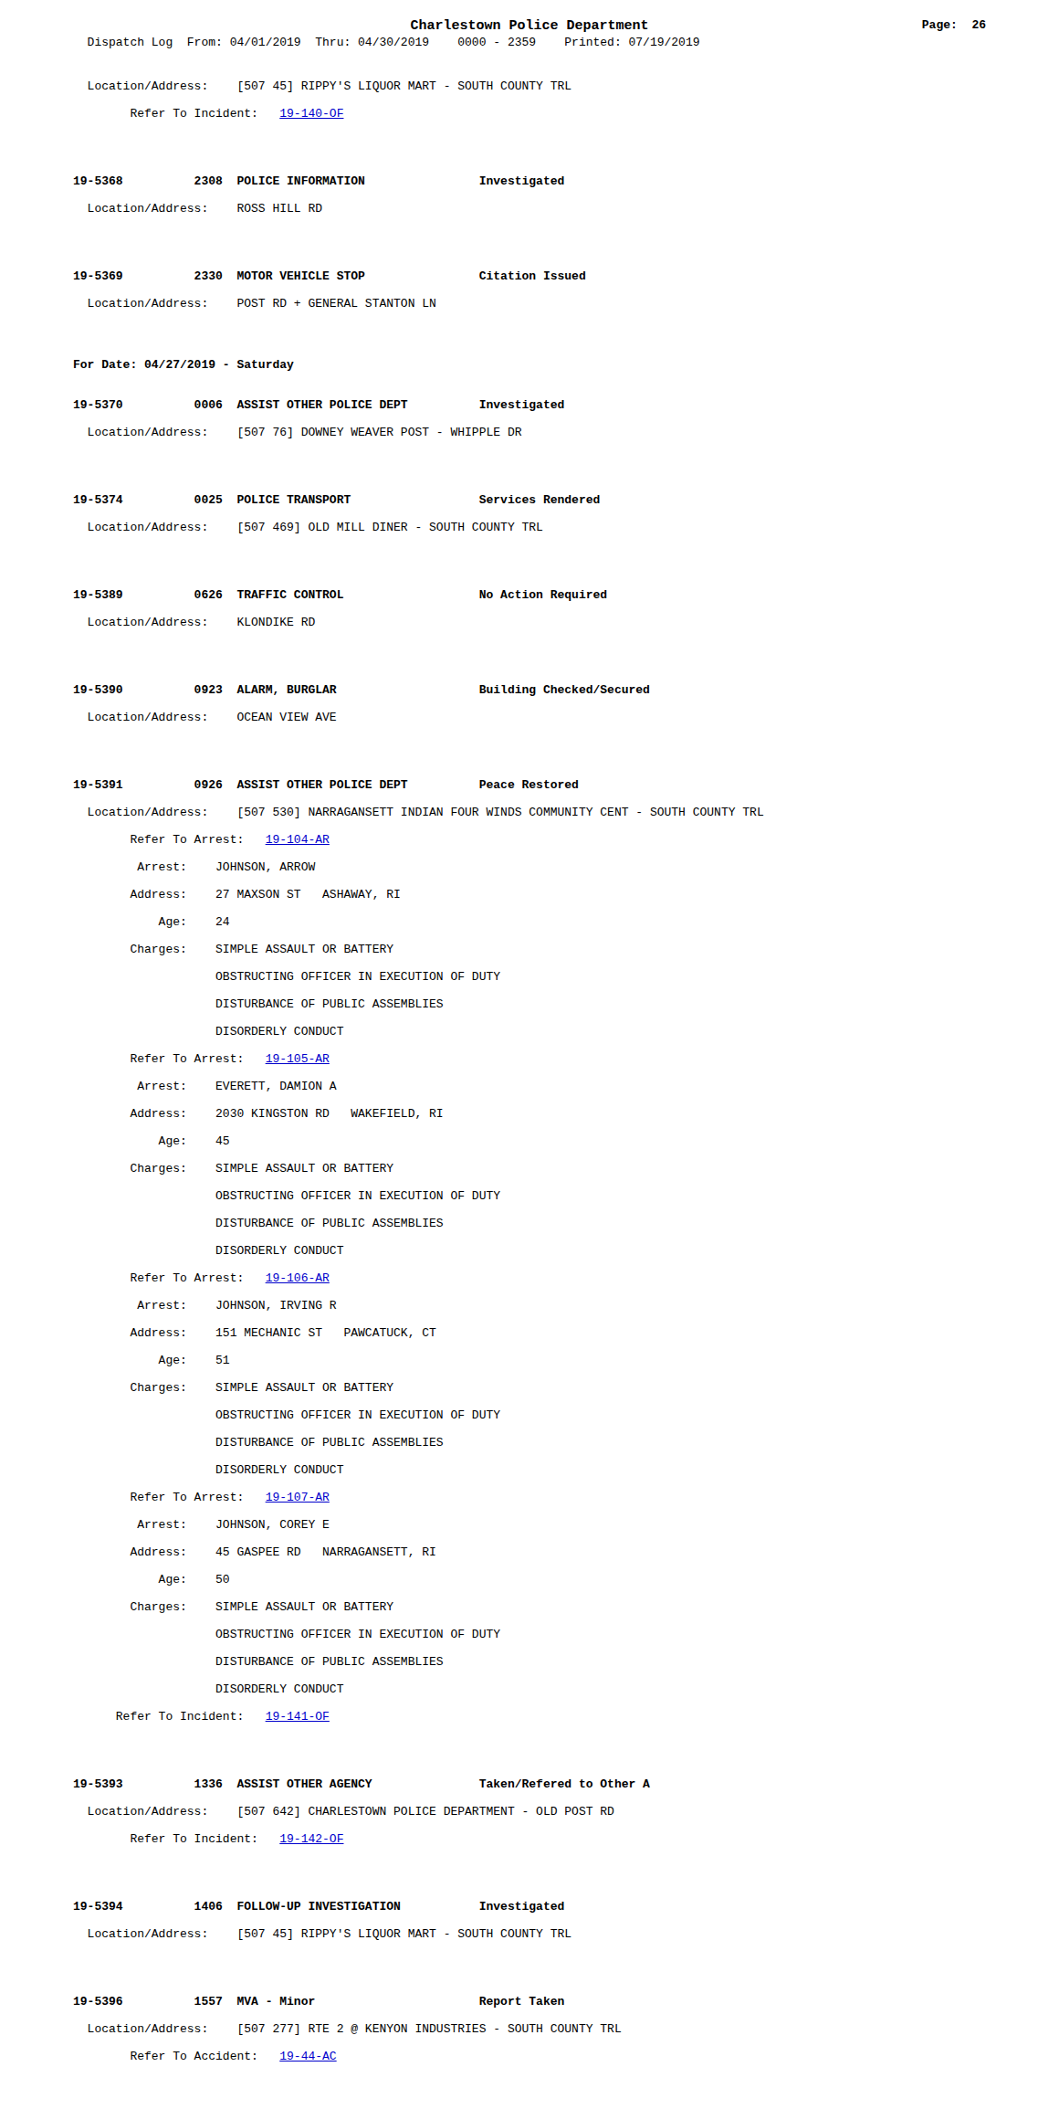Charlestown Police Department Page: 26
Dispatch Log From: 04/01/2019 Thru: 04/30/2019 0000 - 2359 Printed: 07/19/2019
Location/Address: [507 45] RIPPY'S LIQUOR MART - SOUTH COUNTY TRL
Refer To Incident: 19-140-OF
19-5368 2308 POLICE INFORMATION Investigated
Location/Address: ROSS HILL RD
19-5369 2330 MOTOR VEHICLE STOP Citation Issued
Location/Address: POST RD + GENERAL STANTON LN
For Date: 04/27/2019 - Saturday
19-5370 0006 ASSIST OTHER POLICE DEPT Investigated
Location/Address: [507 76] DOWNEY WEAVER POST - WHIPPLE DR
19-5374 0025 POLICE TRANSPORT Services Rendered
Location/Address: [507 469] OLD MILL DINER - SOUTH COUNTY TRL
19-5389 0626 TRAFFIC CONTROL No Action Required
Location/Address: KLONDIKE RD
19-5390 0923 ALARM, BURGLAR Building Checked/Secured
Location/Address: OCEAN VIEW AVE
19-5391 0926 ASSIST OTHER POLICE DEPT Peace Restored
Location/Address: [507 530] NARRAGANSETT INDIAN FOUR WINDS COMMUNITY CENT - SOUTH COUNTY TRL
Refer To Arrest: 19-104-AR
Arrest: JOHNSON, ARROW
Address: 27 MAXSON ST ASHAWAY, RI
Age: 24
Charges: SIMPLE ASSAULT OR BATTERY
OBSTRUCTING OFFICER IN EXECUTION OF DUTY
DISTURBANCE OF PUBLIC ASSEMBLIES
DISORDERLY CONDUCT
Refer To Arrest: 19-105-AR
Arrest: EVERETT, DAMION A
Address: 2030 KINGSTON RD WAKEFIELD, RI
Age: 45
Charges: SIMPLE ASSAULT OR BATTERY
OBSTRUCTING OFFICER IN EXECUTION OF DUTY
DISTURBANCE OF PUBLIC ASSEMBLIES
DISORDERLY CONDUCT
Refer To Arrest: 19-106-AR
Arrest: JOHNSON, IRVING R
Address: 151 MECHANIC ST PAWCATUCK, CT
Age: 51
Charges: SIMPLE ASSAULT OR BATTERY
OBSTRUCTING OFFICER IN EXECUTION OF DUTY
DISTURBANCE OF PUBLIC ASSEMBLIES
DISORDERLY CONDUCT
Refer To Arrest: 19-107-AR
Arrest: JOHNSON, COREY E
Address: 45 GASPEE RD NARRAGANSETT, RI
Age: 50
Charges: SIMPLE ASSAULT OR BATTERY
OBSTRUCTING OFFICER IN EXECUTION OF DUTY
DISTURBANCE OF PUBLIC ASSEMBLIES
DISORDERLY CONDUCT
Refer To Incident: 19-141-OF
19-5393 1336 ASSIST OTHER AGENCY Taken/Refered to Other A
Location/Address: [507 642] CHARLESTOWN POLICE DEPARTMENT - OLD POST RD
Refer To Incident: 19-142-OF
19-5394 1406 FOLLOW-UP INVESTIGATION Investigated
Location/Address: [507 45] RIPPY'S LIQUOR MART - SOUTH COUNTY TRL
19-5396 1557 MVA - Minor Report Taken
Location/Address: [507 277] RTE 2 @ KENYON INDUSTRIES - SOUTH COUNTY TRL
Refer To Accident: 19-44-AC